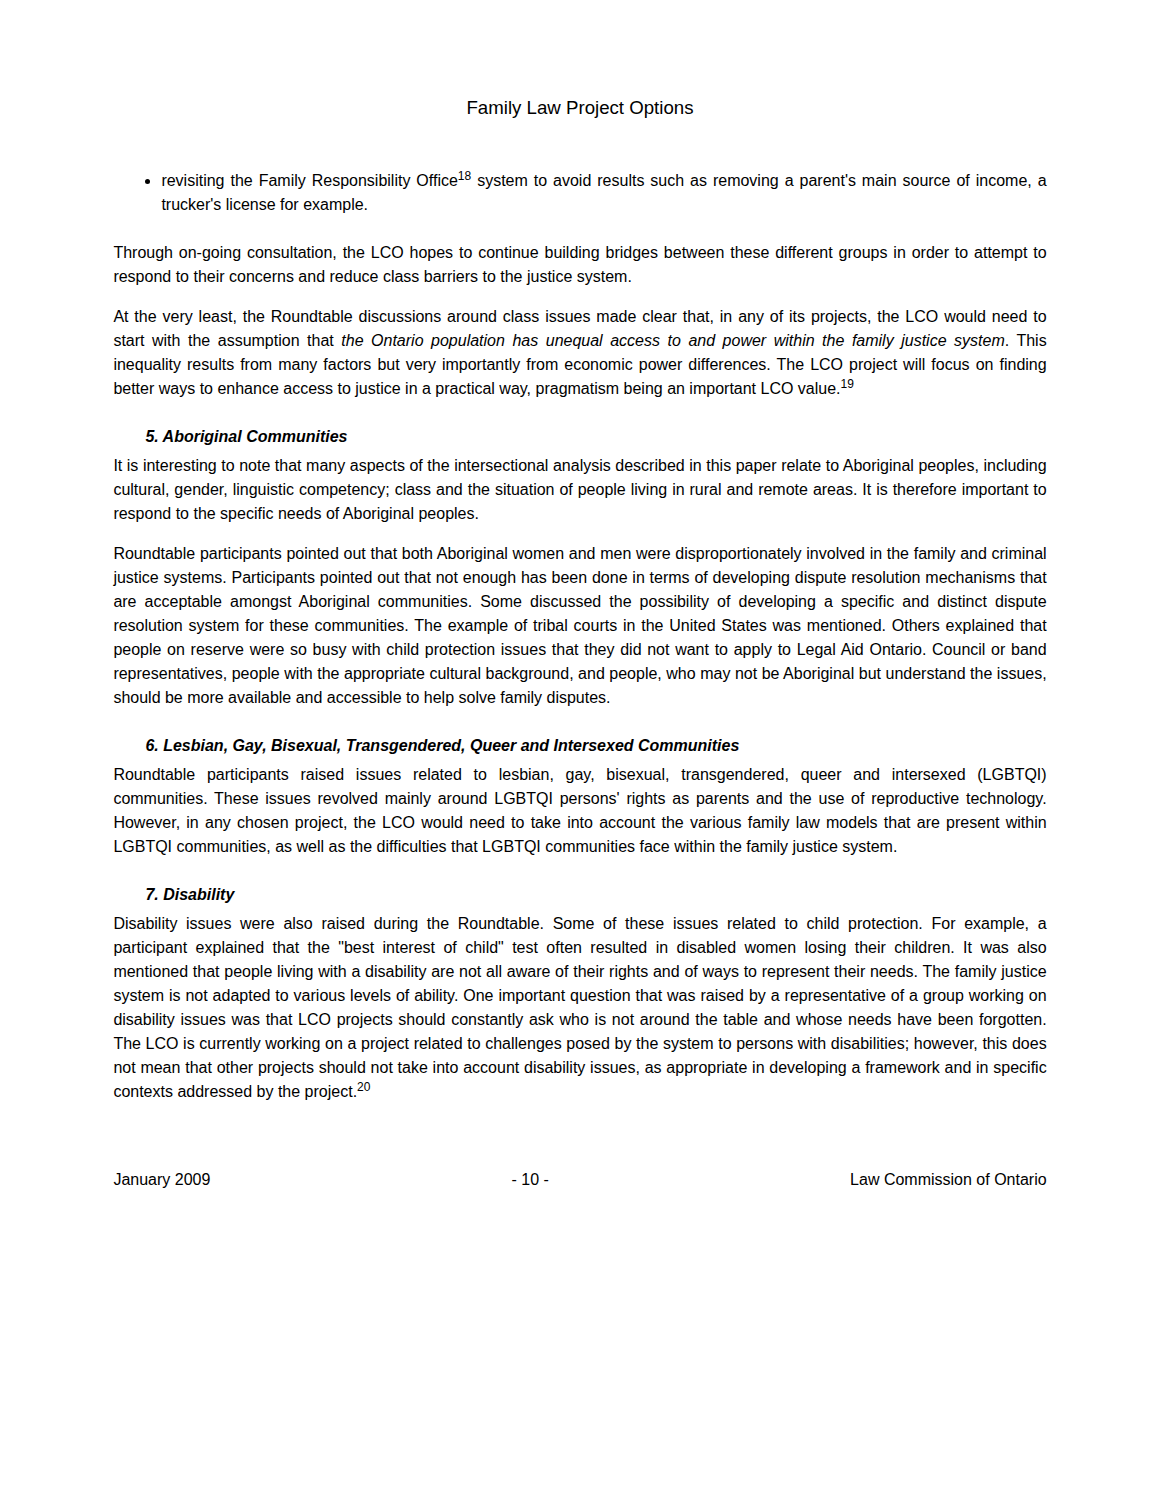Family Law Project Options
revisiting the Family Responsibility Office18 system to avoid results such as removing a parent's main source of income, a trucker's license for example.
Through on-going consultation, the LCO hopes to continue building bridges between these different groups in order to attempt to respond to their concerns and reduce class barriers to the justice system.
At the very least, the Roundtable discussions around class issues made clear that, in any of its projects, the LCO would need to start with the assumption that the Ontario population has unequal access to and power within the family justice system. This inequality results from many factors but very importantly from economic power differences. The LCO project will focus on finding better ways to enhance access to justice in a practical way, pragmatism being an important LCO value.19
5. Aboriginal Communities
It is interesting to note that many aspects of the intersectional analysis described in this paper relate to Aboriginal peoples, including cultural, gender, linguistic competency; class and the situation of people living in rural and remote areas. It is therefore important to respond to the specific needs of Aboriginal peoples.
Roundtable participants pointed out that both Aboriginal women and men were disproportionately involved in the family and criminal justice systems. Participants pointed out that not enough has been done in terms of developing dispute resolution mechanisms that are acceptable amongst Aboriginal communities. Some discussed the possibility of developing a specific and distinct dispute resolution system for these communities. The example of tribal courts in the United States was mentioned. Others explained that people on reserve were so busy with child protection issues that they did not want to apply to Legal Aid Ontario. Council or band representatives, people with the appropriate cultural background, and people, who may not be Aboriginal but understand the issues, should be more available and accessible to help solve family disputes.
6. Lesbian, Gay, Bisexual, Transgendered, Queer and Intersexed Communities
Roundtable participants raised issues related to lesbian, gay, bisexual, transgendered, queer and intersexed (LGBTQI) communities. These issues revolved mainly around LGBTQI persons' rights as parents and the use of reproductive technology. However, in any chosen project, the LCO would need to take into account the various family law models that are present within LGBTQI communities, as well as the difficulties that LGBTQI communities face within the family justice system.
7. Disability
Disability issues were also raised during the Roundtable. Some of these issues related to child protection. For example, a participant explained that the "best interest of child" test often resulted in disabled women losing their children. It was also mentioned that people living with a disability are not all aware of their rights and of ways to represent their needs. The family justice system is not adapted to various levels of ability. One important question that was raised by a representative of a group working on disability issues was that LCO projects should constantly ask who is not around the table and whose needs have been forgotten. The LCO is currently working on a project related to challenges posed by the system to persons with disabilities; however, this does not mean that other projects should not take into account disability issues, as appropriate in developing a framework and in specific contexts addressed by the project.20
January 2009 - 10 - Law Commission of Ontario